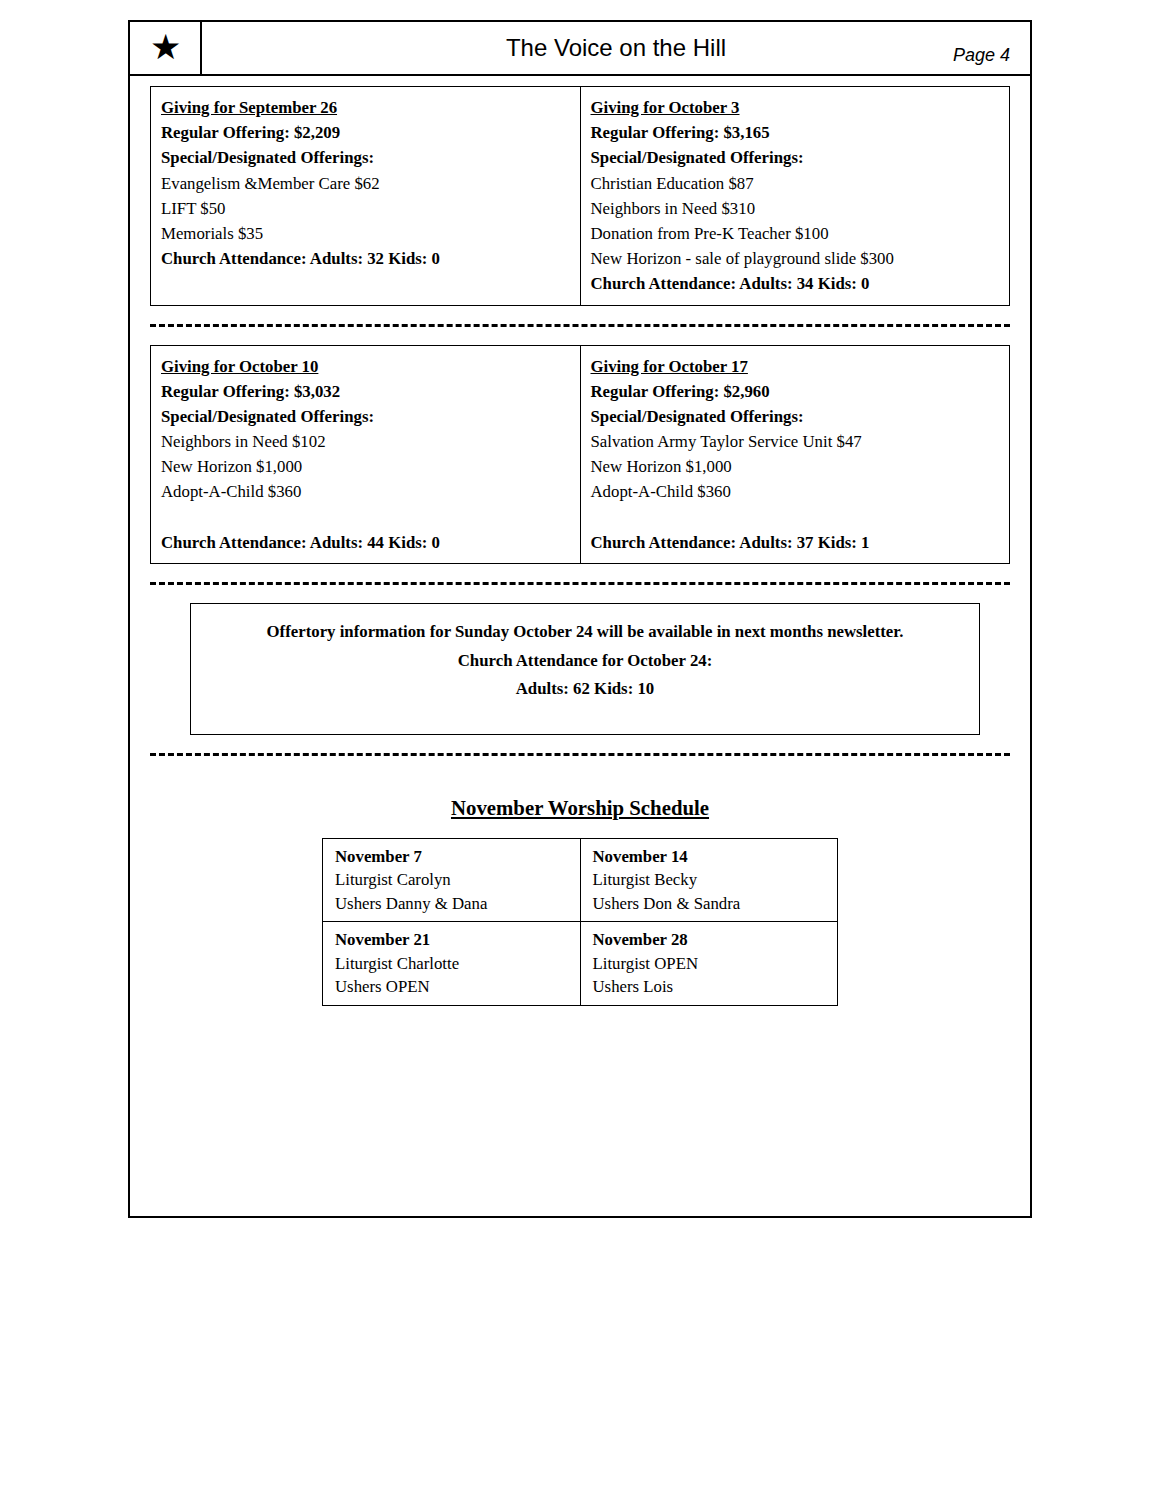★
The Voice on the Hill Page 4
| Giving for September 26 Regular Offering: $2,209 Special/Designated Offerings: Evangelism &Member Care $62 LIFT $50 Memorials $35 Church Attendance: Adults: 32 Kids: 0 | Giving for October 3 Regular Offering: $3,165 Special/Designated Offerings: Christian Education $87 Neighbors in Need $310 Donation from Pre-K Teacher $100 New Horizon - sale of playground slide $300 Church Attendance: Adults: 34 Kids: 0 |
| Giving for October 10 Regular Offering: $3,032 Special/Designated Offerings: Neighbors in Need $102 New Horizon $1,000 Adopt-A-Child $360 Church Attendance: Adults: 44 Kids: 0 | Giving for October 17 Regular Offering: $2,960 Special/Designated Offerings: Salvation Army Taylor Service Unit $47 New Horizon $1,000 Adopt-A-Child $360 Church Attendance: Adults: 37 Kids: 1 |
Offertory information for Sunday October 24 will be available in next months newsletter.
Church Attendance for October 24:
Adults: 62 Kids: 10
November Worship Schedule
| November 7 Liturgist Carolyn Ushers Danny & Dana | November 14 Liturgist Becky Ushers Don & Sandra |
| November 21 Liturgist Charlotte Ushers OPEN | November 28 Liturgist OPEN Ushers Lois |